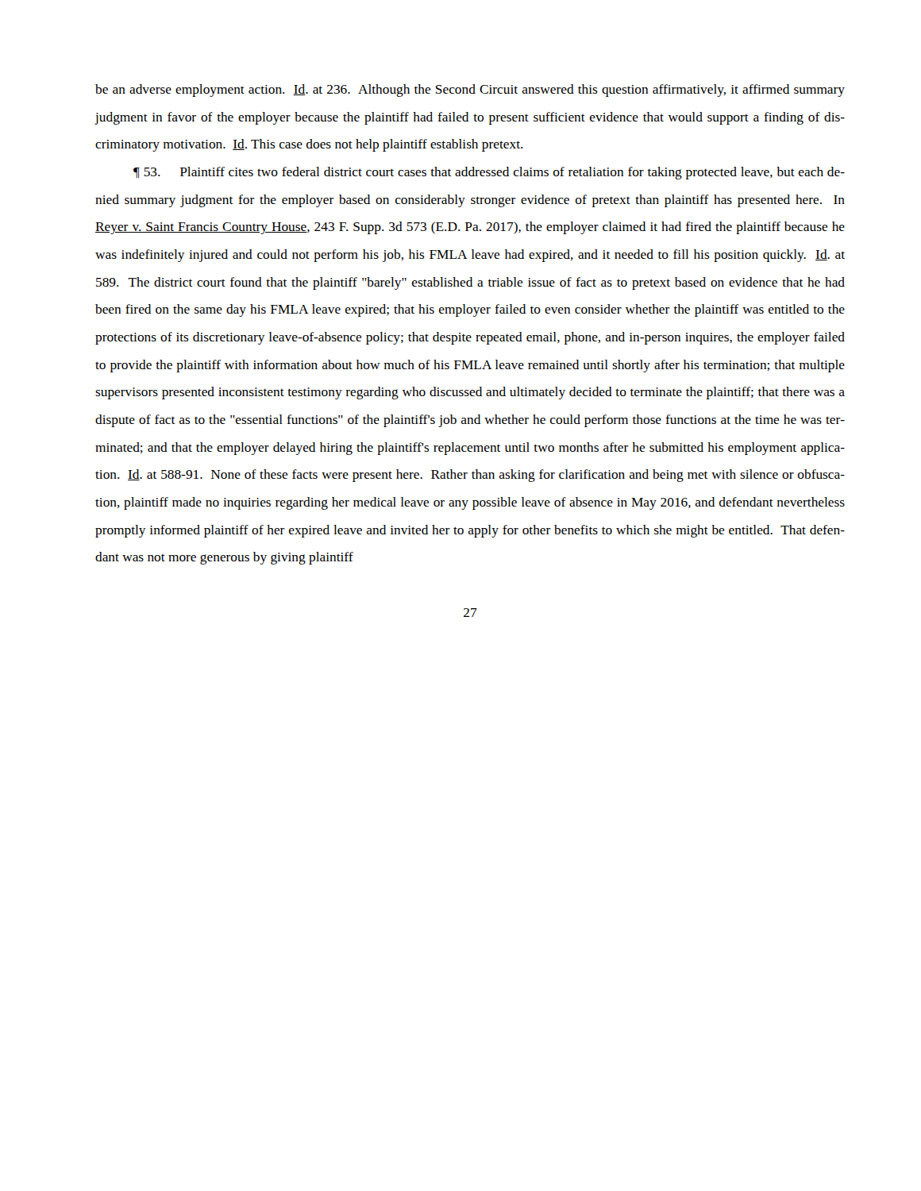be an adverse employment action. Id. at 236. Although the Second Circuit answered this question affirmatively, it affirmed summary judgment in favor of the employer because the plaintiff had failed to present sufficient evidence that would support a finding of discriminatory motivation. Id. This case does not help plaintiff establish pretext.
¶ 53. Plaintiff cites two federal district court cases that addressed claims of retaliation for taking protected leave, but each denied summary judgment for the employer based on considerably stronger evidence of pretext than plaintiff has presented here. In Reyer v. Saint Francis Country House, 243 F. Supp. 3d 573 (E.D. Pa. 2017), the employer claimed it had fired the plaintiff because he was indefinitely injured and could not perform his job, his FMLA leave had expired, and it needed to fill his position quickly. Id. at 589. The district court found that the plaintiff "barely" established a triable issue of fact as to pretext based on evidence that he had been fired on the same day his FMLA leave expired; that his employer failed to even consider whether the plaintiff was entitled to the protections of its discretionary leave-of-absence policy; that despite repeated email, phone, and in-person inquires, the employer failed to provide the plaintiff with information about how much of his FMLA leave remained until shortly after his termination; that multiple supervisors presented inconsistent testimony regarding who discussed and ultimately decided to terminate the plaintiff; that there was a dispute of fact as to the "essential functions" of the plaintiff's job and whether he could perform those functions at the time he was terminated; and that the employer delayed hiring the plaintiff's replacement until two months after he submitted his employment application. Id. at 588-91. None of these facts were present here. Rather than asking for clarification and being met with silence or obfuscation, plaintiff made no inquiries regarding her medical leave or any possible leave of absence in May 2016, and defendant nevertheless promptly informed plaintiff of her expired leave and invited her to apply for other benefits to which she might be entitled. That defendant was not more generous by giving plaintiff
27